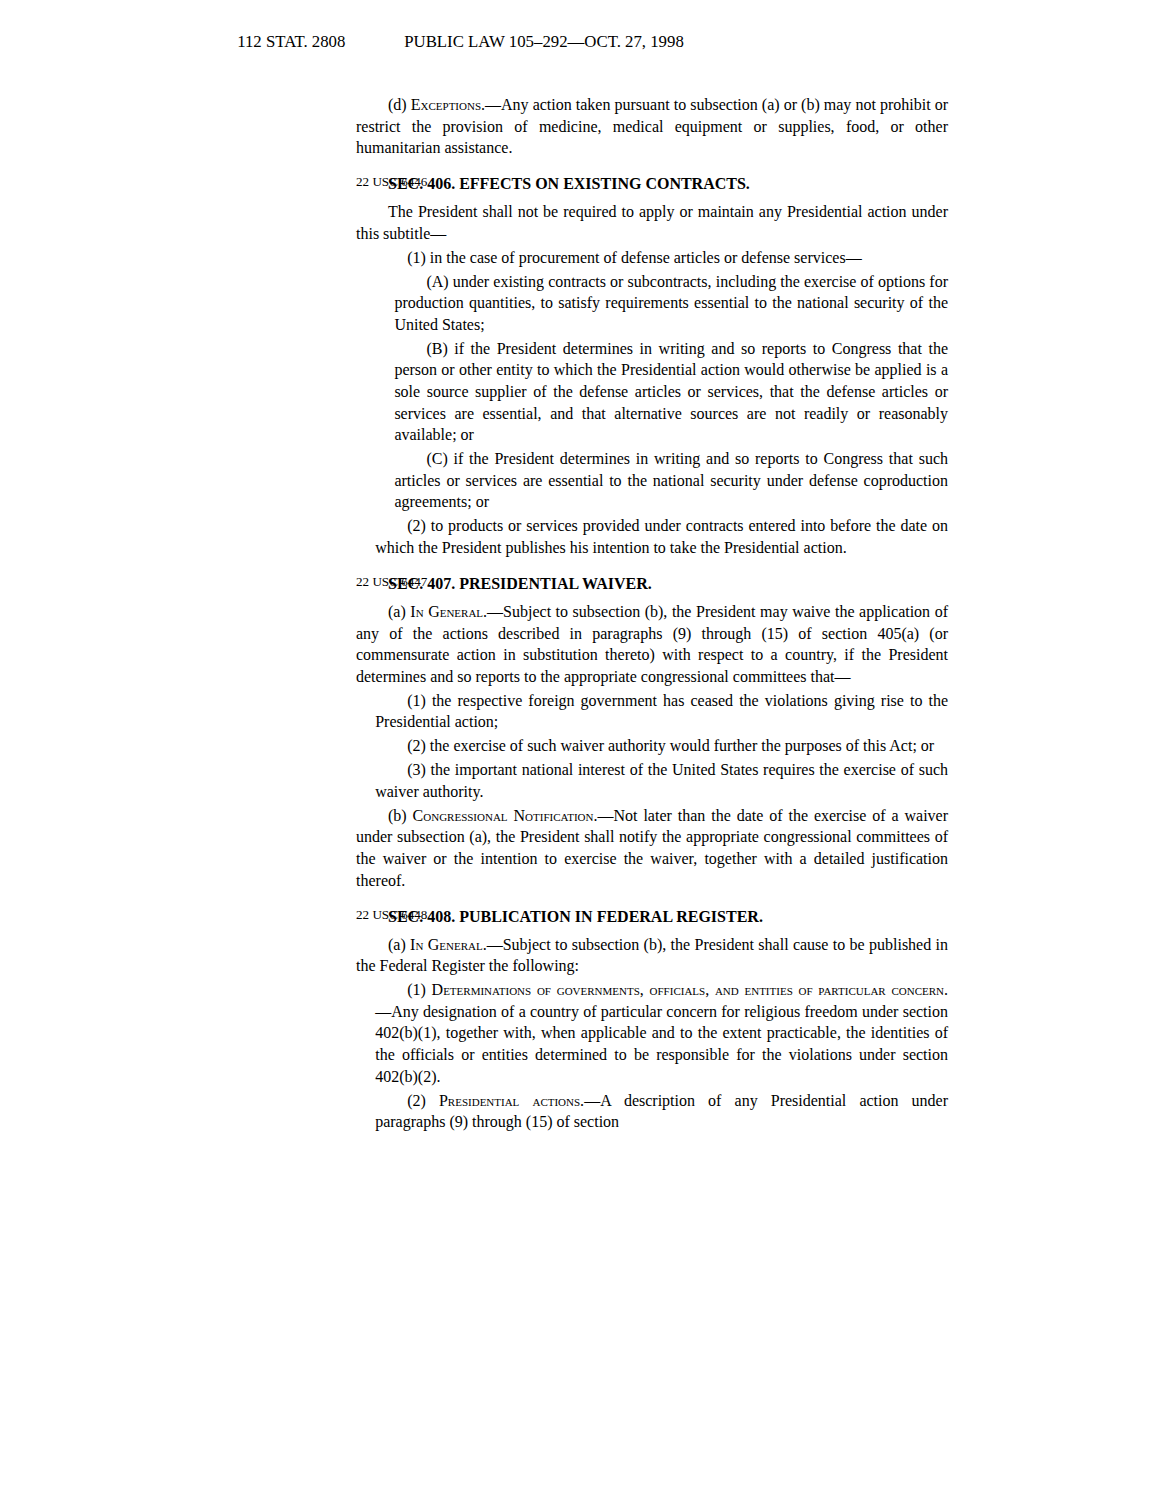112 STAT. 2808 PUBLIC LAW 105–292—OCT. 27, 1998
(d) Exceptions.—Any action taken pursuant to subsection (a) or (b) may not prohibit or restrict the provision of medicine, medical equipment or supplies, food, or other humanitarian assistance.
22 USC 6446.
SEC. 406. EFFECTS ON EXISTING CONTRACTS.
The President shall not be required to apply or maintain any Presidential action under this subtitle—
(1) in the case of procurement of defense articles or defense services—
(A) under existing contracts or subcontracts, including the exercise of options for production quantities, to satisfy requirements essential to the national security of the United States;
(B) if the President determines in writing and so reports to Congress that the person or other entity to which the Presidential action would otherwise be applied is a sole source supplier of the defense articles or services, that the defense articles or services are essential, and that alternative sources are not readily or reasonably available; or
(C) if the President determines in writing and so reports to Congress that such articles or services are essential to the national security under defense coproduction agreements; or
(2) to products or services provided under contracts entered into before the date on which the President publishes his intention to take the Presidential action.
22 USC 6447.
SEC. 407. PRESIDENTIAL WAIVER.
(a) In General.—Subject to subsection (b), the President may waive the application of any of the actions described in paragraphs (9) through (15) of section 405(a) (or commensurate action in substitution thereto) with respect to a country, if the President determines and so reports to the appropriate congressional committees that—
(1) the respective foreign government has ceased the violations giving rise to the Presidential action;
(2) the exercise of such waiver authority would further the purposes of this Act; or
(3) the important national interest of the United States requires the exercise of such waiver authority.
(b) Congressional Notification.—Not later than the date of the exercise of a waiver under subsection (a), the President shall notify the appropriate congressional committees of the waiver or the intention to exercise the waiver, together with a detailed justification thereof.
22 USC 6448.
SEC. 408. PUBLICATION IN FEDERAL REGISTER.
(a) In General.—Subject to subsection (b), the President shall cause to be published in the Federal Register the following:
(1) Determinations of governments, officials, and entities of particular concern.—Any designation of a country of particular concern for religious freedom under section 402(b)(1), together with, when applicable and to the extent practicable, the identities of the officials or entities determined to be responsible for the violations under section 402(b)(2).
(2) Presidential actions.—A description of any Presidential action under paragraphs (9) through (15) of section